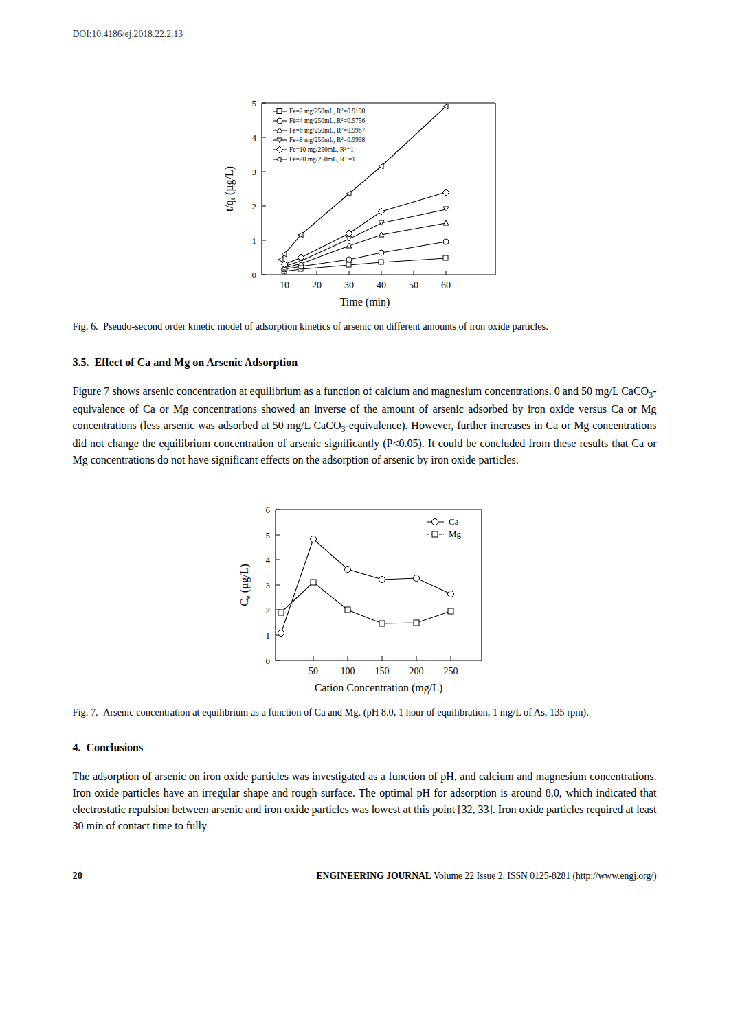DOI:10.4186/ej.2018.22.2.13
0 1 2 3 4 5 10 20 30 40 50 60 Time (min) t/qt (µg/L) Fe=2 mg/250mL, R2=0.9198 Fe=4 mg/250mL, R2=0.9756 Fe=6 mg/250mL, R2=0.9967 Fe=8 mg/250mL, R2=0.9998 Fe=10 mg/250mL, R2=1 Fe=20 mg/250mL, R2 =1
Fig. 6. Pseudo-second order kinetic model of adsorption kinetics of arsenic on different amounts of iron oxide particles.
3.5. Effect of Ca and Mg on Arsenic Adsorption
Figure 7 shows arsenic concentration at equilibrium as a function of calcium and magnesium concentrations. 0 and 50 mg/L CaCO3-equivalence of Ca or Mg concentrations showed an inverse of the amount of arsenic adsorbed by iron oxide versus Ca or Mg concentrations (less arsenic was adsorbed at 50 mg/L CaCO3-equivalence). However, further increases in Ca or Mg concentrations did not change the equilibrium concentration of arsenic significantly (P<0.05). It could be concluded from these results that Ca or Mg concentrations do not have significant effects on the adsorption of arsenic by iron oxide particles.
0 1 2 3 4 5 6 50 100 150 200 250 Cation Concentration (mg/L) Ce (µg/L) Ca Mg
Fig. 7. Arsenic concentration at equilibrium as a function of Ca and Mg. (pH 8.0, 1 hour of equilibration, 1 mg/L of As, 135 rpm).
4. Conclusions
The adsorption of arsenic on iron oxide particles was investigated as a function of pH, and calcium and magnesium concentrations. Iron oxide particles have an irregular shape and rough surface. The optimal pH for adsorption is around 8.0, which indicated that electrostatic repulsion between arsenic and iron oxide particles was lowest at this point [32, 33]. Iron oxide particles required at least 30 min of contact time to fully
20 ENGINEERING JOURNAL Volume 22 Issue 2, ISSN 0125-8281 (http://www.engj.org/)